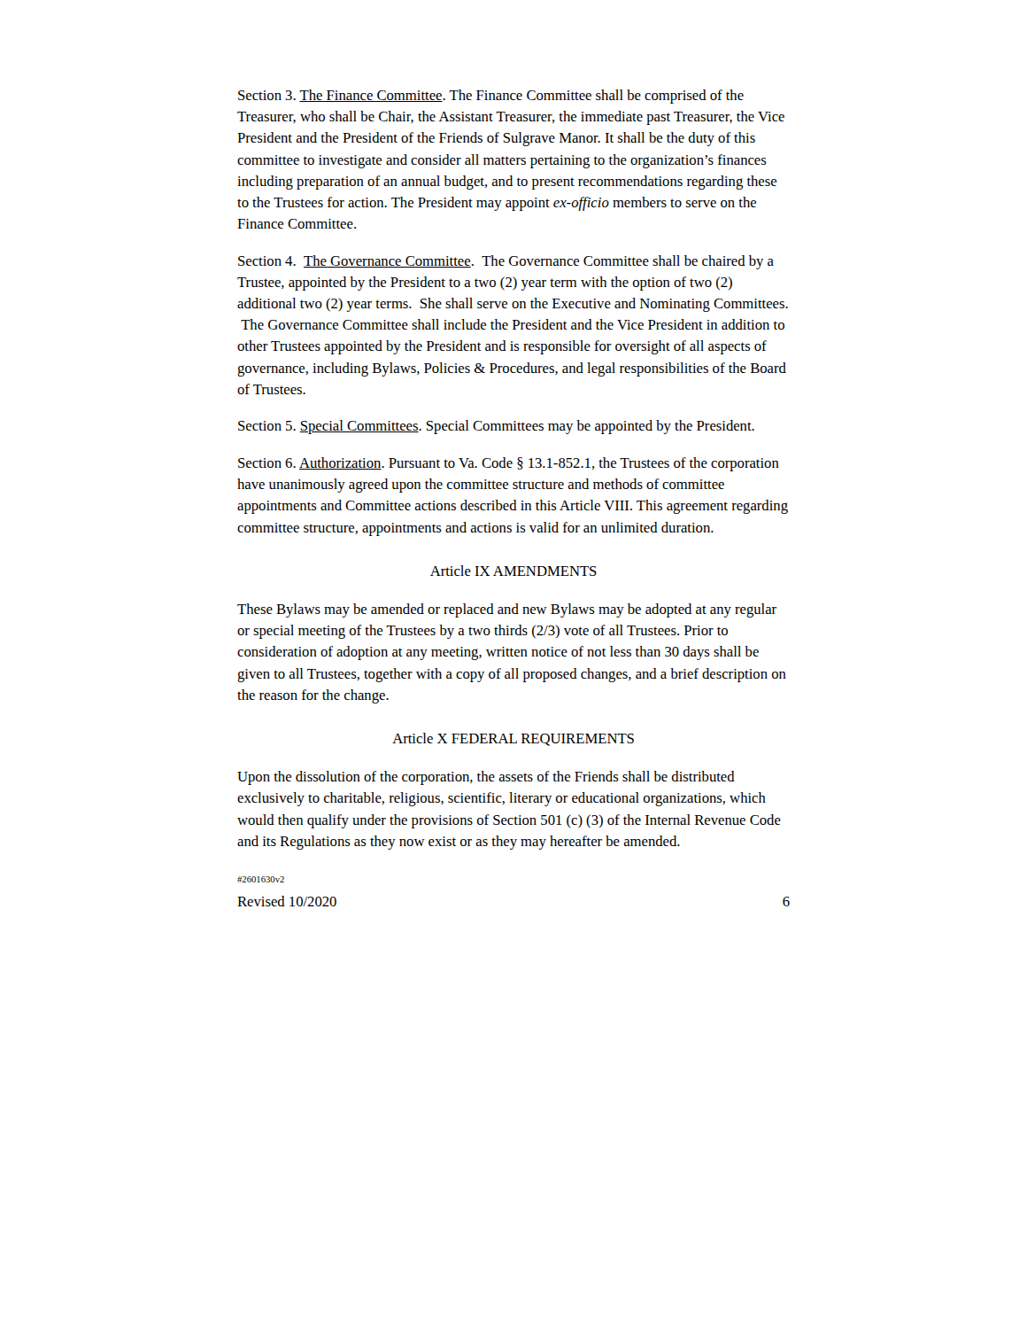Section 3. The Finance Committee. The Finance Committee shall be comprised of the Treasurer, who shall be Chair, the Assistant Treasurer, the immediate past Treasurer, the Vice President and the President of the Friends of Sulgrave Manor. It shall be the duty of this committee to investigate and consider all matters pertaining to the organization’s finances including preparation of an annual budget, and to present recommendations regarding these to the Trustees for action. The President may appoint ex-officio members to serve on the Finance Committee.
Section 4. The Governance Committee. The Governance Committee shall be chaired by a Trustee, appointed by the President to a two (2) year term with the option of two (2) additional two (2) year terms. She shall serve on the Executive and Nominating Committees. The Governance Committee shall include the President and the Vice President in addition to other Trustees appointed by the President and is responsible for oversight of all aspects of governance, including Bylaws, Policies & Procedures, and legal responsibilities of the Board of Trustees.
Section 5. Special Committees. Special Committees may be appointed by the President.
Section 6. Authorization. Pursuant to Va. Code § 13.1-852.1, the Trustees of the corporation have unanimously agreed upon the committee structure and methods of committee appointments and Committee actions described in this Article VIII. This agreement regarding committee structure, appointments and actions is valid for an unlimited duration.
Article IX AMENDMENTS
These Bylaws may be amended or replaced and new Bylaws may be adopted at any regular or special meeting of the Trustees by a two thirds (2/3) vote of all Trustees. Prior to consideration of adoption at any meeting, written notice of not less than 30 days shall be given to all Trustees, together with a copy of all proposed changes, and a brief description on the reason for the change.
Article X FEDERAL REQUIREMENTS
Upon the dissolution of the corporation, the assets of the Friends shall be distributed exclusively to charitable, religious, scientific, literary or educational organizations, which would then qualify under the provisions of Section 501 (c) (3) of the Internal Revenue Code and its Regulations as they now exist or as they may hereafter be amended.
#2601630v2
Revised 10/2020 6